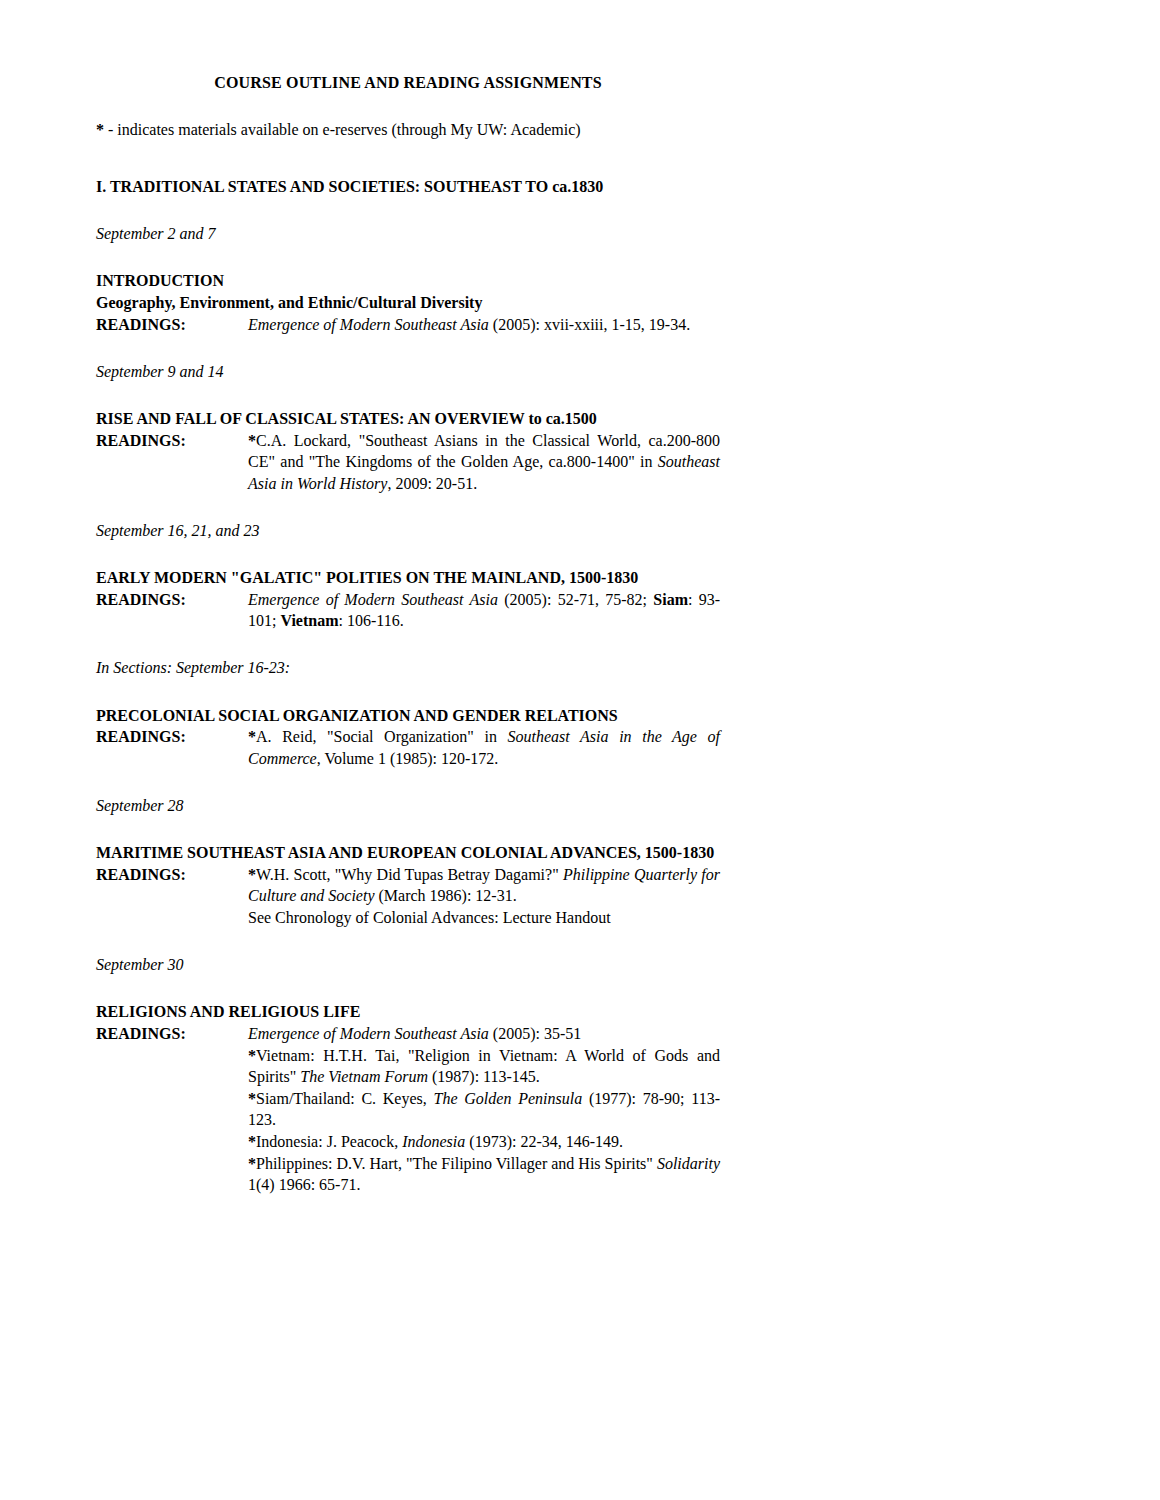COURSE OUTLINE AND READING ASSIGNMENTS
* - indicates materials available on e-reserves (through My UW: Academic)
I. TRADITIONAL STATES AND SOCIETIES: SOUTHEAST TO ca.1830
September 2 and 7
INTRODUCTION
Geography, Environment, and Ethnic/Cultural Diversity
READINGS:
Emergence of Modern Southeast Asia (2005): xvii-xxiii, 1-15, 19-34.
September 9 and 14
RISE AND FALL OF CLASSICAL STATES: AN OVERVIEW to ca.1500
READINGS:
*C.A. Lockard, "Southeast Asians in the Classical World, ca.200-800 CE" and "The Kingdoms of the Golden Age, ca.800-1400" in Southeast Asia in World History, 2009: 20-51.
September 16, 21, and 23
EARLY MODERN "GALATIC" POLITIES ON THE MAINLAND, 1500-1830
READINGS:
Emergence of Modern Southeast Asia (2005): 52-71, 75-82; Siam: 93-101; Vietnam: 106-116.
In Sections: September 16-23:
PRECOLONIAL SOCIAL ORGANIZATION AND GENDER RELATIONS
READINGS:
*A. Reid, "Social Organization" in Southeast Asia in the Age of Commerce, Volume 1 (1985): 120-172.
September 28
MARITIME SOUTHEAST ASIA AND EUROPEAN COLONIAL ADVANCES, 1500-1830
READINGS:
*W.H. Scott, "Why Did Tupas Betray Dagami?" Philippine Quarterly for Culture and Society (March 1986): 12-31.
See Chronology of Colonial Advances: Lecture Handout
September 30
RELIGIONS AND RELIGIOUS LIFE
READINGS:
Emergence of Modern Southeast Asia (2005): 35-51
*Vietnam: H.T.H. Tai, "Religion in Vietnam: A World of Gods and Spirits" The Vietnam Forum (1987): 113-145.
*Siam/Thailand: C. Keyes, The Golden Peninsula (1977): 78-90; 113-123.
*Indonesia: J. Peacock, Indonesia (1973): 22-34, 146-149.
*Philippines: D.V. Hart, "The Filipino Villager and His Spirits" Solidarity 1(4) 1966: 65-71.